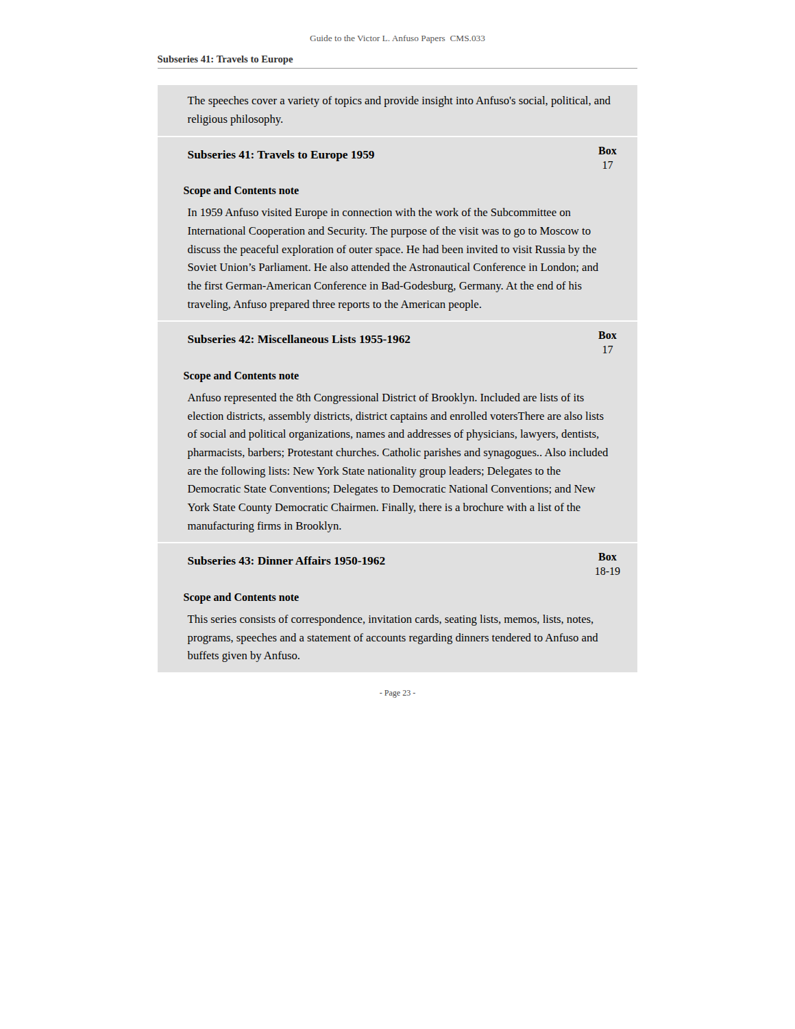Guide to the Victor L. Anfuso Papers CMS.033
Subseries 41: Travels to Europe
The speeches cover a variety of topics and provide insight into Anfuso's social, political, and religious philosophy.
Subseries 41: Travels to Europe 1959
Box
17
Scope and Contents note
In 1959 Anfuso visited Europe in connection with the work of the Subcommittee on International Cooperation and Security. The purpose of the visit was to go to Moscow to discuss the peaceful exploration of outer space. He had been invited to visit Russia by the Soviet Union’s Parliament. He also attended the Astronautical Conference in London; and the first German-American Conference in Bad-Godesburg, Germany. At the end of his traveling, Anfuso prepared three reports to the American people.
Subseries 42: Miscellaneous Lists 1955-1962
Box
17
Scope and Contents note
Anfuso represented the 8th Congressional District of Brooklyn. Included are lists of its election districts, assembly districts, district captains and enrolled votersThere are also lists of social and political organizations, names and addresses of physicians, lawyers, dentists, pharmacists, barbers; Protestant churches. Catholic parishes and synagogues.. Also included are the following lists: New York State nationality group leaders; Delegates to the Democratic State Conventions; Delegates to Democratic National Conventions; and New York State County Democratic Chairmen. Finally, there is a brochure with a list of the manufacturing firms in Brooklyn.
Subseries 43: Dinner Affairs 1950-1962
Box
18-19
Scope and Contents note
This series consists of correspondence, invitation cards, seating lists, memos, lists, notes, programs, speeches and a statement of accounts regarding dinners tendered to Anfuso and buffets given by Anfuso.
- Page 23 -